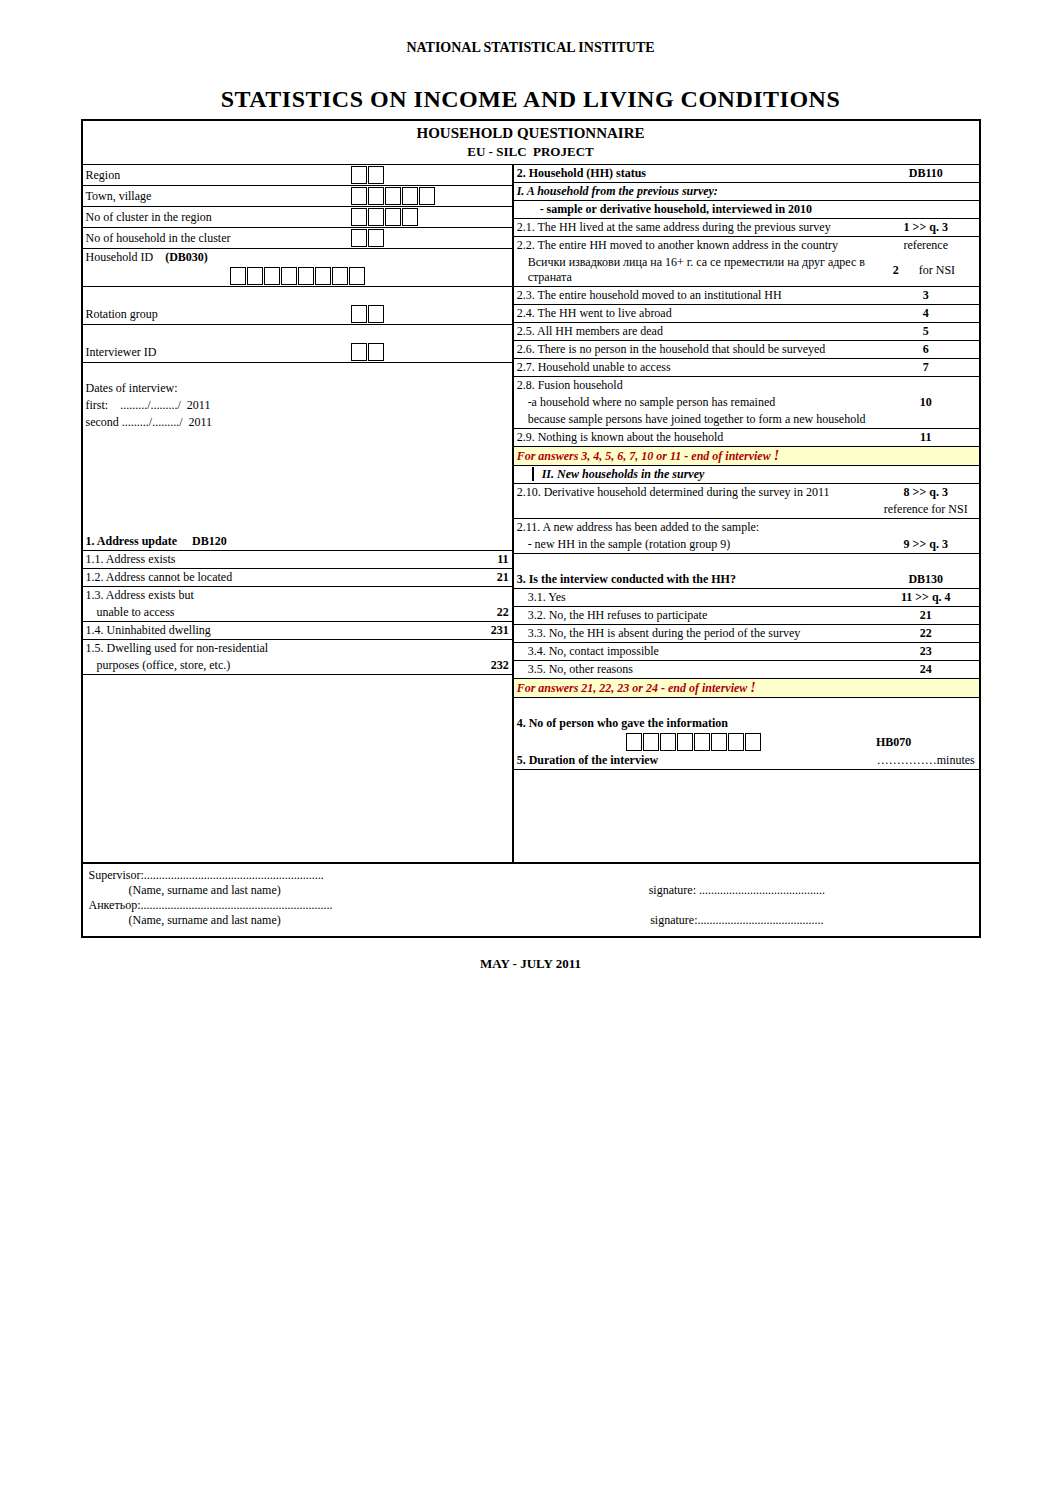NATIONAL STATISTICAL INSTITUTE
STATISTICS ON INCOME AND LIVING CONDITIONS
HOUSEHOLD QUESTIONNAIRE
EU - SILC PROJECT
| / Region / / / Town, village / / / No of cluster in the region / / / No of household in the cluster / / / Household ID (DB030) / / Rotation group / / / Interviewer ID / / / Dates of interview: / / first: ........./........./ 2011 / / second ........./........./ 2011 / / 1. Address update DB120 / / 1.1. Address exists / 11 / / 1.2. Address cannot be located / 21 / / 1.3. Address exists but / / / unable to access / 22 / / 1.4. Uninhabited dwelling / 231 / / 1.5. Dwelling used for non-residential / / / purposes (office, store, etc.) / 232 / | / 2. Household (HH) status / DB110 / / I. A household from the previous survey: / / - sample or derivative household, interviewed in 2010 / / 2.1. The HH lived at the same address during the previous survey / 1 >> q. 3 / / 2.2. The entire HH moved to another known address in the country / reference / / Всички извадкови лица на 16+ г. са се преместили на друг адрес в страната / / 2 / for NSI / / / 2.3. The entire household moved to an institutional HH / 3 / / 2.4. The HH went to live abroad / 4 / / 2.5. All HH members are dead / 5 / / 2.6. There is no person in the household that should be surveyed / 6 / / 2.7. Household unable to access / 7 / / 2.8. Fusion household / / / -a household where no sample person has remained / 10 / / because sample persons have joined together to form a new household / / / 2.9. Nothing is known about the household / 11 / / For answers 3, 4, 5, 6, 7, 10 or 11 - end of interview ! / / II. New households in the survey / / 2.10. Derivative household determined during the survey in 2011 / 8 >> q. 3 / / / reference for NSI / / 2.11. A new address has been added to the sample: / / / - new HH in the sample (rotation group 9) / 9 >> q. 3 / / 3. Is the interview conducted with the HH? / DB130 / / 3.1. Yes / 11 >> q. 4 / / 3.2. No, the HH refuses to participate / 21 / / 3.3. No, the HH is absent during the period of the survey / 22 / / 3.4. No, contact impossible / 23 / / 3.5. No, other reasons / 24 / / For answers 21, 22, 23 or 24 - end of interview ! / / 4. No of person who gave the information / / / HB070 / / 5. Duration of the interview / ……………minutes / |
Supervisor:............................................................
(Name, surname and last name)
Анкетьор:................................................................
(Name, surname and last name)
signature: ..........................................
signature:..........................................
MAY - JULY 2011